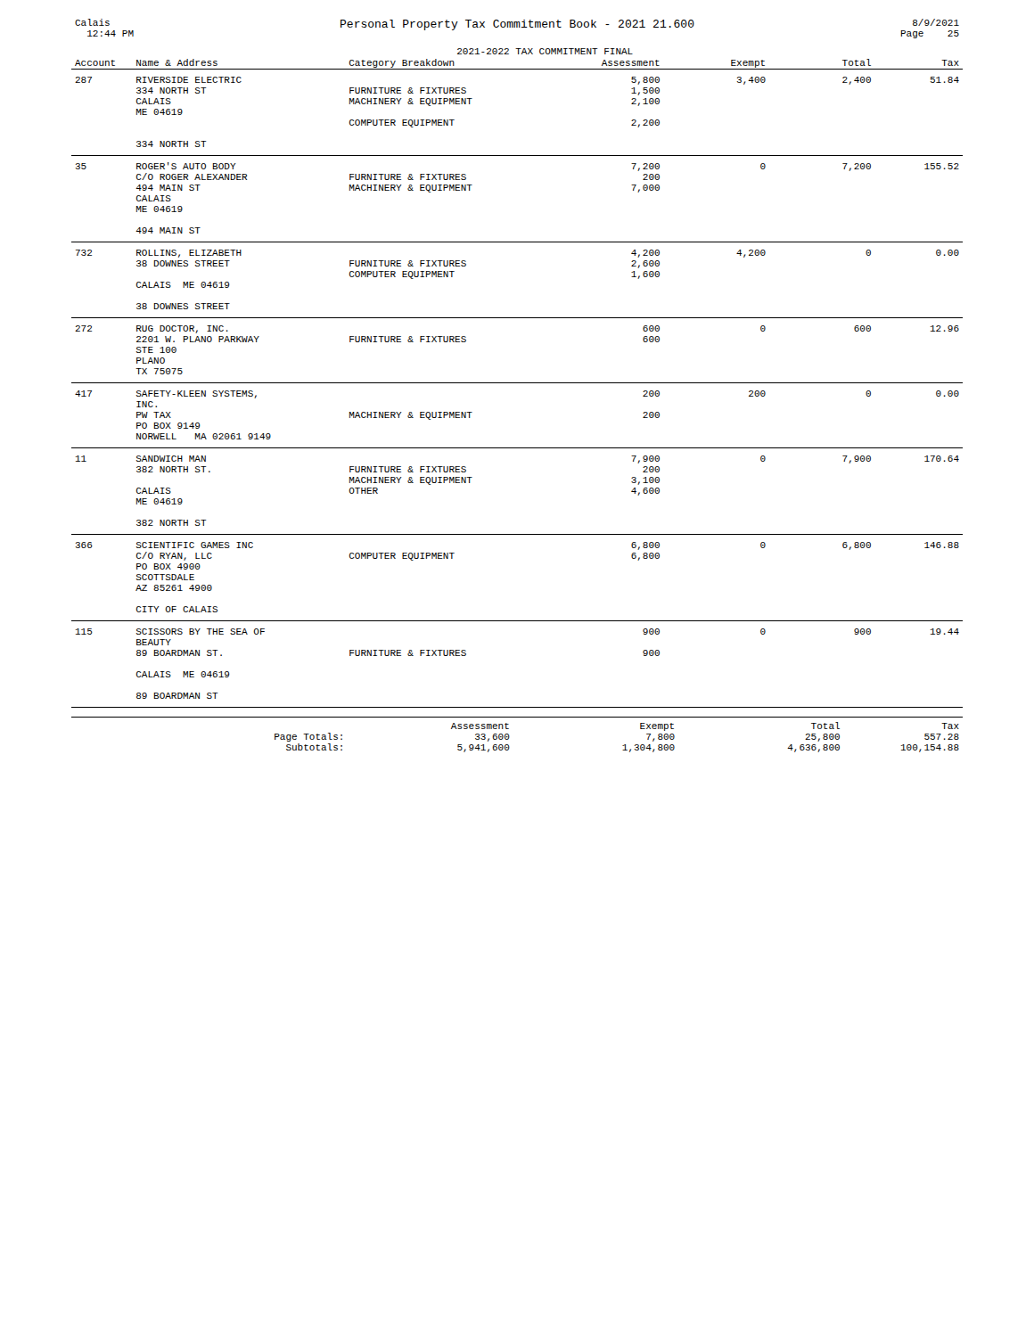| Calais 12:44 PM | Personal Property Tax Commitment Book - 2021 21.600 2021-2022 TAX COMMITMENT FINAL | 8/9/2021 Page 25 |
| Account | Name & Address | Category Breakdown | Assessment | Exempt | Total | Tax |
| 287 | RIVERSIDE ELECTRIC 334 NORTH ST CALAIS ME 04619 334 NORTH ST | FURNITURE & FIXTURES MACHINERY & EQUIPMENT COMPUTER EQUIPMENT | 5,800 1,500 2,100 2,200 | 3,400 | 2,400 | 51.84 |
| 35 | ROGER'S AUTO BODY C/O ROGER ALEXANDER 494 MAIN ST CALAIS ME 04619 494 MAIN ST | FURNITURE & FIXTURES MACHINERY & EQUIPMENT | 7,200 200 7,000 | 0 | 7,200 | 155.52 |
| 732 | ROLLINS, ELIZABETH 38 DOWNES STREET CALAIS ME 04619 38 DOWNES STREET | FURNITURE & FIXTURES COMPUTER EQUIPMENT | 4,200 2,600 1,600 | 4,200 | 0 | 0.00 |
| 272 | RUG DOCTOR, INC. 2201 W. PLANO PARKWAY STE 100 PLANO TX 75075 | FURNITURE & FIXTURES | 600 600 | 0 | 600 | 12.96 |
| 417 | SAFETY-KLEEN SYSTEMS, INC. PW TAX PO BOX 9149 NORWELL MA 02061 9149 | MACHINERY & EQUIPMENT | 200 200 | 200 | 0 | 0.00 |
| 11 | SANDWICH MAN 382 NORTH ST. CALAIS ME 04619 382 NORTH ST | FURNITURE & FIXTURES MACHINERY & EQUIPMENT OTHER | 7,900 200 3,100 4,600 | 0 | 7,900 | 170.64 |
| 366 | SCIENTIFIC GAMES INC C/O RYAN, LLC PO BOX 4900 SCOTTSDALE AZ 85261 4900 CITY OF CALAIS | COMPUTER EQUIPMENT | 6,800 6,800 | 0 | 6,800 | 146.88 |
| 115 | SCISSORS BY THE SEA OF BEAUTY 89 BOARDMAN ST. CALAIS ME 04619 89 BOARDMAN ST | FURNITURE & FIXTURES | 900 900 | 0 | 900 | 19.44 |
| | Assessment | Exempt | Total | Tax |
| Page Totals: | 33,600 | 7,800 | 25,800 | 557.28 |
| Subtotals: | 5,941,600 | 1,304,800 | 4,636,800 | 100,154.88 |